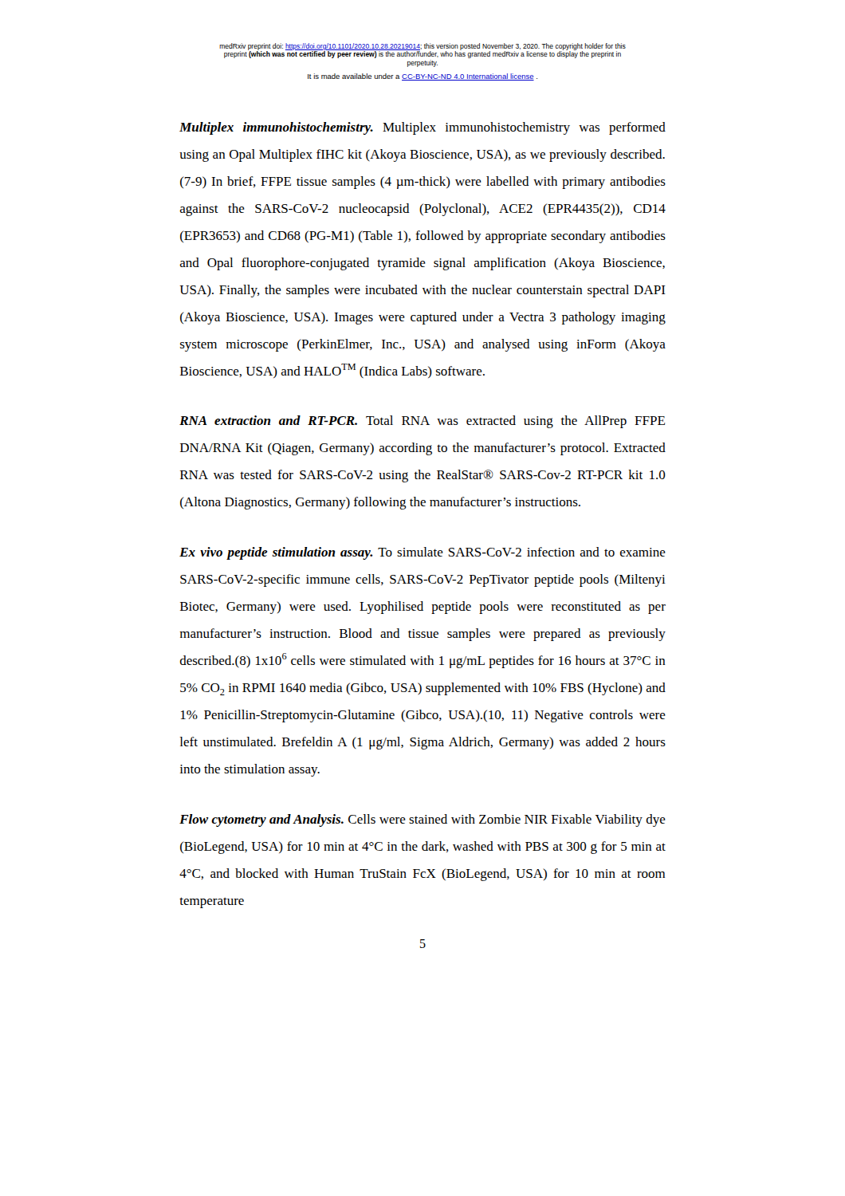medRxiv preprint doi: https://doi.org/10.1101/2020.10.28.20219014; this version posted November 3, 2020. The copyright holder for this
preprint (which was not certified by peer review) is the author/funder, who has granted medRxiv a license to display the preprint in
perpetuity.
It is made available under a CC-BY-NC-ND 4.0 International license .
Multiplex immunohistochemistry. Multiplex immunohistochemistry was performed using an Opal Multiplex fIHC kit (Akoya Bioscience, USA), as we previously described.(7-9) In brief, FFPE tissue samples (4 µm-thick) were labelled with primary antibodies against the SARS-CoV-2 nucleocapsid (Polyclonal), ACE2 (EPR4435(2)), CD14 (EPR3653) and CD68 (PG-M1) (Table 1), followed by appropriate secondary antibodies and Opal fluorophore-conjugated tyramide signal amplification (Akoya Bioscience, USA). Finally, the samples were incubated with the nuclear counterstain spectral DAPI (Akoya Bioscience, USA). Images were captured under a Vectra 3 pathology imaging system microscope (PerkinElmer, Inc., USA) and analysed using inForm (Akoya Bioscience, USA) and HALOTM (Indica Labs) software.
RNA extraction and RT-PCR. Total RNA was extracted using the AllPrep FFPE DNA/RNA Kit (Qiagen, Germany) according to the manufacturer’s protocol. Extracted RNA was tested for SARS-CoV-2 using the RealStar® SARS-Cov-2 RT-PCR kit 1.0 (Altona Diagnostics, Germany) following the manufacturer’s instructions.
Ex vivo peptide stimulation assay. To simulate SARS-CoV-2 infection and to examine SARS-CoV-2-specific immune cells, SARS-CoV-2 PepTivator peptide pools (Miltenyi Biotec, Germany) were used. Lyophilised peptide pools were reconstituted as per manufacturer’s instruction. Blood and tissue samples were prepared as previously described.(8) 1x106 cells were stimulated with 1 μg/mL peptides for 16 hours at 37°C in 5% CO2 in RPMI 1640 media (Gibco, USA) supplemented with 10% FBS (Hyclone) and 1% Penicillin-Streptomycin-Glutamine (Gibco, USA).(10, 11) Negative controls were left unstimulated. Brefeldin A (1 μg/ml, Sigma Aldrich, Germany) was added 2 hours into the stimulation assay.
Flow cytometry and Analysis. Cells were stained with Zombie NIR Fixable Viability dye (BioLegend, USA) for 10 min at 4°C in the dark, washed with PBS at 300 g for 5 min at 4°C, and blocked with Human TruStain FcX (BioLegend, USA) for 10 min at room temperature
5